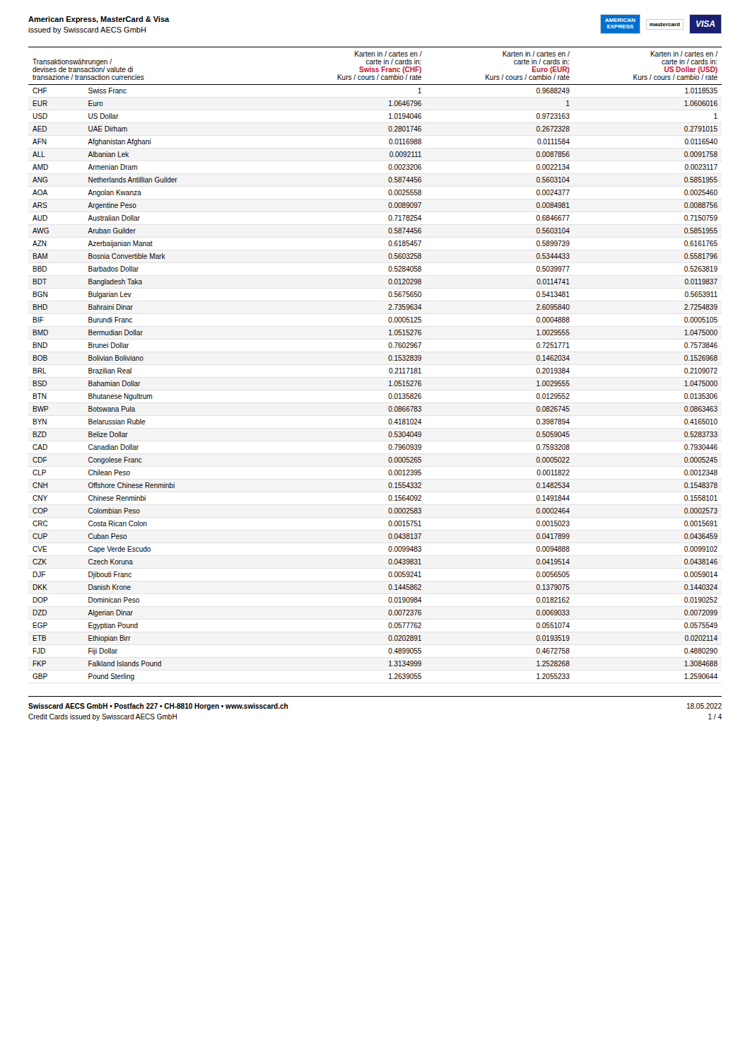American Express, MasterCard & Visa
issued by Swisscard AECS GmbH
AMERICAN
EXPRESS mastercard VISA
| Transaktionswährungen / devises de transaction/ valute di transazione / transaction currencies | Karten in / cartes en / carte in / cards in: Swiss Franc (CHF) Kurs / cours / cambio / rate | Karten in / cartes en / carte in / cards in: Euro (EUR) Kurs / cours / cambio / rate | Karten in / cartes en / carte in / cards in: US Dollar (USD) Kurs / cours / cambio / rate |
| --- | --- | --- | --- |
| CHF | Swiss Franc | 1 | 0.9688249 | 1.0118535 |
| EUR | Euro | 1.0646796 | 1 | 1.0606016 |
| USD | US Dollar | 1.0194046 | 0.9723163 | 1 |
| AED | UAE Dirham | 0.2801746 | 0.2672328 | 0.2791015 |
| AFN | Afghanistan Afghani | 0.0116988 | 0.0111584 | 0.0116540 |
| ALL | Albanian Lek | 0.0092111 | 0.0087856 | 0.0091758 |
| AMD | Armenian Dram | 0.0023206 | 0.0022134 | 0.0023117 |
| ANG | Netherlands Antillian Guilder | 0.5874456 | 0.5603104 | 0.5851955 |
| AOA | Angolan Kwanza | 0.0025558 | 0.0024377 | 0.0025460 |
| ARS | Argentine Peso | 0.0089097 | 0.0084981 | 0.0088756 |
| AUD | Australian Dollar | 0.7178254 | 0.6846677 | 0.7150759 |
| AWG | Aruban Guilder | 0.5874456 | 0.5603104 | 0.5851955 |
| AZN | Azerbaijanian Manat | 0.6185457 | 0.5899739 | 0.6161765 |
| BAM | Bosnia Convertible Mark | 0.5603258 | 0.5344433 | 0.5581796 |
| BBD | Barbados Dollar | 0.5284058 | 0.5039977 | 0.5263819 |
| BDT | Bangladesh Taka | 0.0120298 | 0.0114741 | 0.0119837 |
| BGN | Bulgarian Lev | 0.5675650 | 0.5413481 | 0.5653911 |
| BHD | Bahraini Dinar | 2.7359634 | 2.6095840 | 2.7254839 |
| BIF | Burundi Franc | 0.0005125 | 0.0004888 | 0.0005105 |
| BMD | Bermudian Dollar | 1.0515276 | 1.0029555 | 1.0475000 |
| BND | Brunei Dollar | 0.7602967 | 0.7251771 | 0.7573846 |
| BOB | Bolivian Boliviano | 0.1532839 | 0.1462034 | 0.1526968 |
| BRL | Brazilian Real | 0.2117181 | 0.2019384 | 0.2109072 |
| BSD | Bahamian Dollar | 1.0515276 | 1.0029555 | 1.0475000 |
| BTN | Bhutanese Ngultrum | 0.0135826 | 0.0129552 | 0.0135306 |
| BWP | Botswana Pula | 0.0866783 | 0.0826745 | 0.0863463 |
| BYN | Belarussian Ruble | 0.4181024 | 0.3987894 | 0.4165010 |
| BZD | Belize Dollar | 0.5304049 | 0.5059045 | 0.5283733 |
| CAD | Canadian Dollar | 0.7960939 | 0.7593208 | 0.7930446 |
| CDF | Congolese Franc | 0.0005265 | 0.0005022 | 0.0005245 |
| CLP | Chilean Peso | 0.0012395 | 0.0011822 | 0.0012348 |
| CNH | Offshore Chinese Renminbi | 0.1554332 | 0.1482534 | 0.1548378 |
| CNY | Chinese Renminbi | 0.1564092 | 0.1491844 | 0.1558101 |
| COP | Colombian Peso | 0.0002583 | 0.0002464 | 0.0002573 |
| CRC | Costa Rican Colon | 0.0015751 | 0.0015023 | 0.0015691 |
| CUP | Cuban Peso | 0.0438137 | 0.0417899 | 0.0436459 |
| CVE | Cape Verde Escudo | 0.0099483 | 0.0094888 | 0.0099102 |
| CZK | Czech Koruna | 0.0439831 | 0.0419514 | 0.0438146 |
| DJF | Djibouti Franc | 0.0059241 | 0.0056505 | 0.0059014 |
| DKK | Danish Krone | 0.1445862 | 0.1379075 | 0.1440324 |
| DOP | Dominican Peso | 0.0190984 | 0.0182162 | 0.0190252 |
| DZD | Algerian Dinar | 0.0072376 | 0.0069033 | 0.0072099 |
| EGP | Egyptian Pound | 0.0577762 | 0.0551074 | 0.0575549 |
| ETB | Ethiopian Birr | 0.0202891 | 0.0193519 | 0.0202114 |
| FJD | Fiji Dollar | 0.4899055 | 0.4672758 | 0.4880290 |
| FKP | Falkland Islands Pound | 1.3134999 | 1.2528268 | 1.3084688 |
| GBP | Pound Sterling | 1.2639055 | 1.2055233 | 1.2590644 |
Swisscard AECS GmbH • Postfach 227 • CH-8810 Horgen • www.swisscard.ch
Credit Cards issued by Swisscard AECS GmbH
18.05.2022
1 / 4